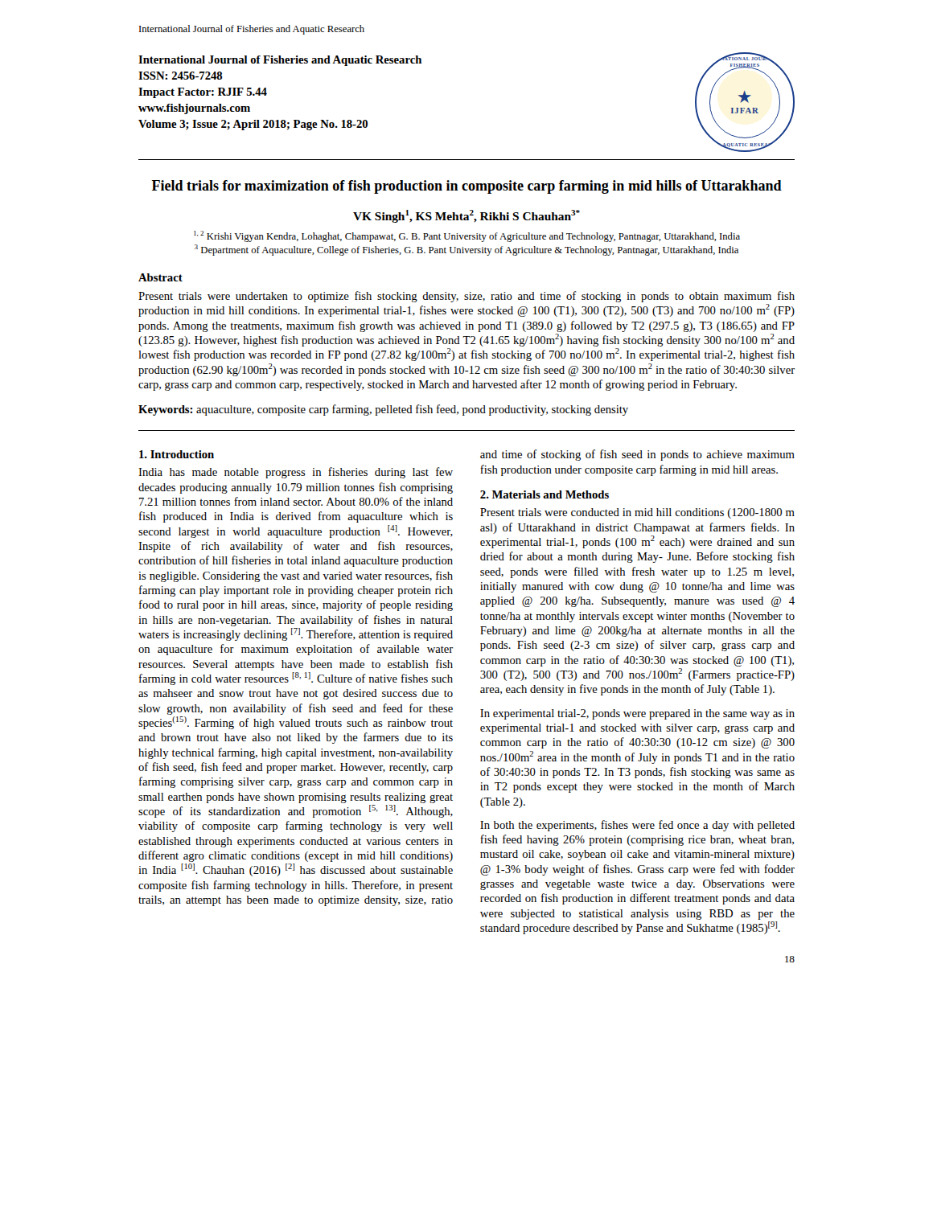International Journal of Fisheries and Aquatic Research
International Journal of Fisheries and Aquatic Research
ISSN: 2456-7248
Impact Factor: RJIF 5.44
www.fishjournals.com
Volume 3; Issue 2; April 2018; Page No. 18-20
INTERNATIONAL JOURNAL OF FISHERIES
★
IJFAR
AND AQUATIC RESEARCH
Field trials for maximization of fish production in composite carp farming in mid hills of Uttarakhand
VK Singh1, KS Mehta2, Rikhi S Chauhan3*
1, 2 Krishi Vigyan Kendra, Lohaghat, Champawat, G. B. Pant University of Agriculture and Technology, Pantnagar, Uttarakhand, India
3 Department of Aquaculture, College of Fisheries, G. B. Pant University of Agriculture & Technology, Pantnagar, Uttarakhand, India
Abstract
Present trials were undertaken to optimize fish stocking density, size, ratio and time of stocking in ponds to obtain maximum fish production in mid hill conditions. In experimental trial-1, fishes were stocked @ 100 (T1), 300 (T2), 500 (T3) and 700 no/100 m2 (FP) ponds. Among the treatments, maximum fish growth was achieved in pond T1 (389.0 g) followed by T2 (297.5 g), T3 (186.65) and FP (123.85 g). However, highest fish production was achieved in Pond T2 (41.65 kg/100m2) having fish stocking density 300 no/100 m2 and lowest fish production was recorded in FP pond (27.82 kg/100m2) at fish stocking of 700 no/100 m2. In experimental trial-2, highest fish production (62.90 kg/100m2) was recorded in ponds stocked with 10-12 cm size fish seed @ 300 no/100 m2 in the ratio of 30:40:30 silver carp, grass carp and common carp, respectively, stocked in March and harvested after 12 month of growing period in February.
Keywords: aquaculture, composite carp farming, pelleted fish feed, pond productivity, stocking density
1. Introduction
India has made notable progress in fisheries during last few decades producing annually 10.79 million tonnes fish comprising 7.21 million tonnes from inland sector. About 80.0% of the inland fish produced in India is derived from aquaculture which is second largest in world aquaculture production [4]. However, Inspite of rich availability of water and fish resources, contribution of hill fisheries in total inland aquaculture production is negligible. Considering the vast and varied water resources, fish farming can play important role in providing cheaper protein rich food to rural poor in hill areas, since, majority of people residing in hills are non-vegetarian. The availability of fishes in natural waters is increasingly declining [7]. Therefore, attention is required on aquaculture for maximum exploitation of available water resources. Several attempts have been made to establish fish farming in cold water resources [8, 1]. Culture of native fishes such as mahseer and snow trout have not got desired success due to slow growth, non availability of fish seed and feed for these species(15). Farming of high valued trouts such as rainbow trout and brown trout have also not liked by the farmers due to its highly technical farming, high capital investment, non-availability of fish seed, fish feed and proper market. However, recently, carp farming comprising silver carp, grass carp and common carp in small earthen ponds have shown promising results realizing great scope of its standardization and promotion [5, 13]. Although, viability of composite carp farming technology is very well established through experiments conducted at various centers in different agro climatic conditions (except in mid hill conditions) in India [10]. Chauhan (2016) [2] has discussed about sustainable composite fish farming technology in hills. Therefore, in present trails, an attempt has been made to optimize density, size, ratio and time of stocking of fish seed in ponds to achieve maximum fish production under composite carp farming in mid hill areas.
2. Materials and Methods
Present trials were conducted in mid hill conditions (1200-1800 m asl) of Uttarakhand in district Champawat at farmers fields. In experimental trial-1, ponds (100 m2 each) were drained and sun dried for about a month during May- June. Before stocking fish seed, ponds were filled with fresh water up to 1.25 m level, initially manured with cow dung @ 10 tonne/ha and lime was applied @ 200 kg/ha. Subsequently, manure was used @ 4 tonne/ha at monthly intervals except winter months (November to February) and lime @ 200kg/ha at alternate months in all the ponds. Fish seed (2-3 cm size) of silver carp, grass carp and common carp in the ratio of 40:30:30 was stocked @ 100 (T1), 300 (T2), 500 (T3) and 700 nos./100m2 (Farmers practice-FP) area, each density in five ponds in the month of July (Table 1).
In experimental trial-2, ponds were prepared in the same way as in experimental trial-1 and stocked with silver carp, grass carp and common carp in the ratio of 40:30:30 (10-12 cm size) @ 300 nos./100m2 area in the month of July in ponds T1 and in the ratio of 30:40:30 in ponds T2. In T3 ponds, fish stocking was same as in T2 ponds except they were stocked in the month of March (Table 2).
In both the experiments, fishes were fed once a day with pelleted fish feed having 26% protein (comprising rice bran, wheat bran, mustard oil cake, soybean oil cake and vitamin-mineral mixture) @ 1-3% body weight of fishes. Grass carp were fed with fodder grasses and vegetable waste twice a day. Observations were recorded on fish production in different treatment ponds and data were subjected to statistical analysis using RBD as per the standard procedure described by Panse and Sukhatme (1985)[9].
18